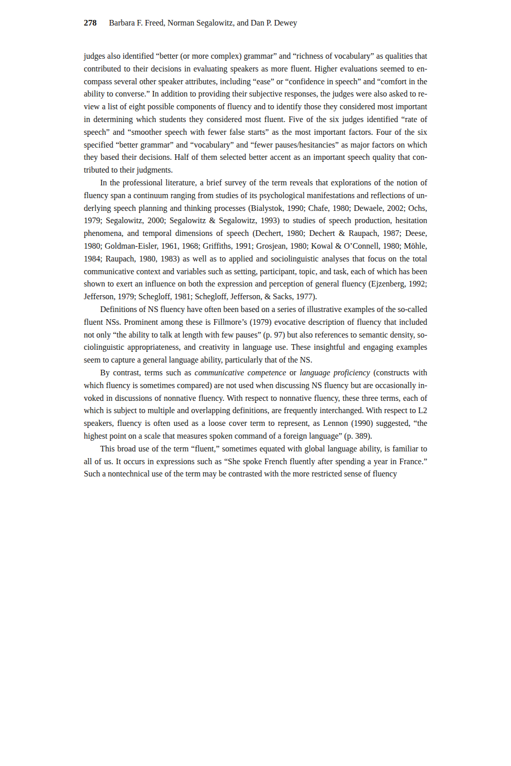278 Barbara F. Freed, Norman Segalowitz, and Dan P. Dewey
judges also identified “better (or more complex) grammar” and “richness of vocabulary” as qualities that contributed to their decisions in evaluating speakers as more fluent. Higher evaluations seemed to encompass several other speaker attributes, including “ease” or “confidence in speech” and “comfort in the ability to converse.” In addition to providing their subjective responses, the judges were also asked to review a list of eight possible components of fluency and to identify those they considered most important in determining which students they considered most fluent. Five of the six judges identified “rate of speech” and “smoother speech with fewer false starts” as the most important factors. Four of the six specified “better grammar” and “vocabulary” and “fewer pauses/hesitancies” as major factors on which they based their decisions. Half of them selected better accent as an important speech quality that contributed to their judgments.
In the professional literature, a brief survey of the term reveals that explorations of the notion of fluency span a continuum ranging from studies of its psychological manifestations and reflections of underlying speech planning and thinking processes (Bialystok, 1990; Chafe, 1980; Dewaele, 2002; Ochs, 1979; Segalowitz, 2000; Segalowitz & Segalowitz, 1993) to studies of speech production, hesitation phenomena, and temporal dimensions of speech (Dechert, 1980; Dechert & Raupach, 1987; Deese, 1980; Goldman-Eisler, 1961, 1968; Griffiths, 1991; Grosjean, 1980; Kowal & O’Connell, 1980; Möhle, 1984; Raupach, 1980, 1983) as well as to applied and sociolinguistic analyses that focus on the total communicative context and variables such as setting, participant, topic, and task, each of which has been shown to exert an influence on both the expression and perception of general fluency (Ejzenberg, 1992; Jefferson, 1979; Schegloff, 1981; Schegloff, Jefferson, & Sacks, 1977).
Definitions of NS fluency have often been based on a series of illustrative examples of the so-called fluent NSs. Prominent among these is Fillmore’s (1979) evocative description of fluency that included not only “the ability to talk at length with few pauses” (p. 97) but also references to semantic density, sociolinguistic appropriateness, and creativity in language use. These insightful and engaging examples seem to capture a general language ability, particularly that of the NS.
By contrast, terms such as communicative competence or language proficiency (constructs with which fluency is sometimes compared) are not used when discussing NS fluency but are occasionally invoked in discussions of nonnative fluency. With respect to nonnative fluency, these three terms, each of which is subject to multiple and overlapping definitions, are frequently interchanged. With respect to L2 speakers, fluency is often used as a loose cover term to represent, as Lennon (1990) suggested, “the highest point on a scale that measures spoken command of a foreign language” (p. 389).
This broad use of the term “fluent,” sometimes equated with global language ability, is familiar to all of us. It occurs in expressions such as “She spoke French fluently after spending a year in France.” Such a nontechnical use of the term may be contrasted with the more restricted sense of fluency